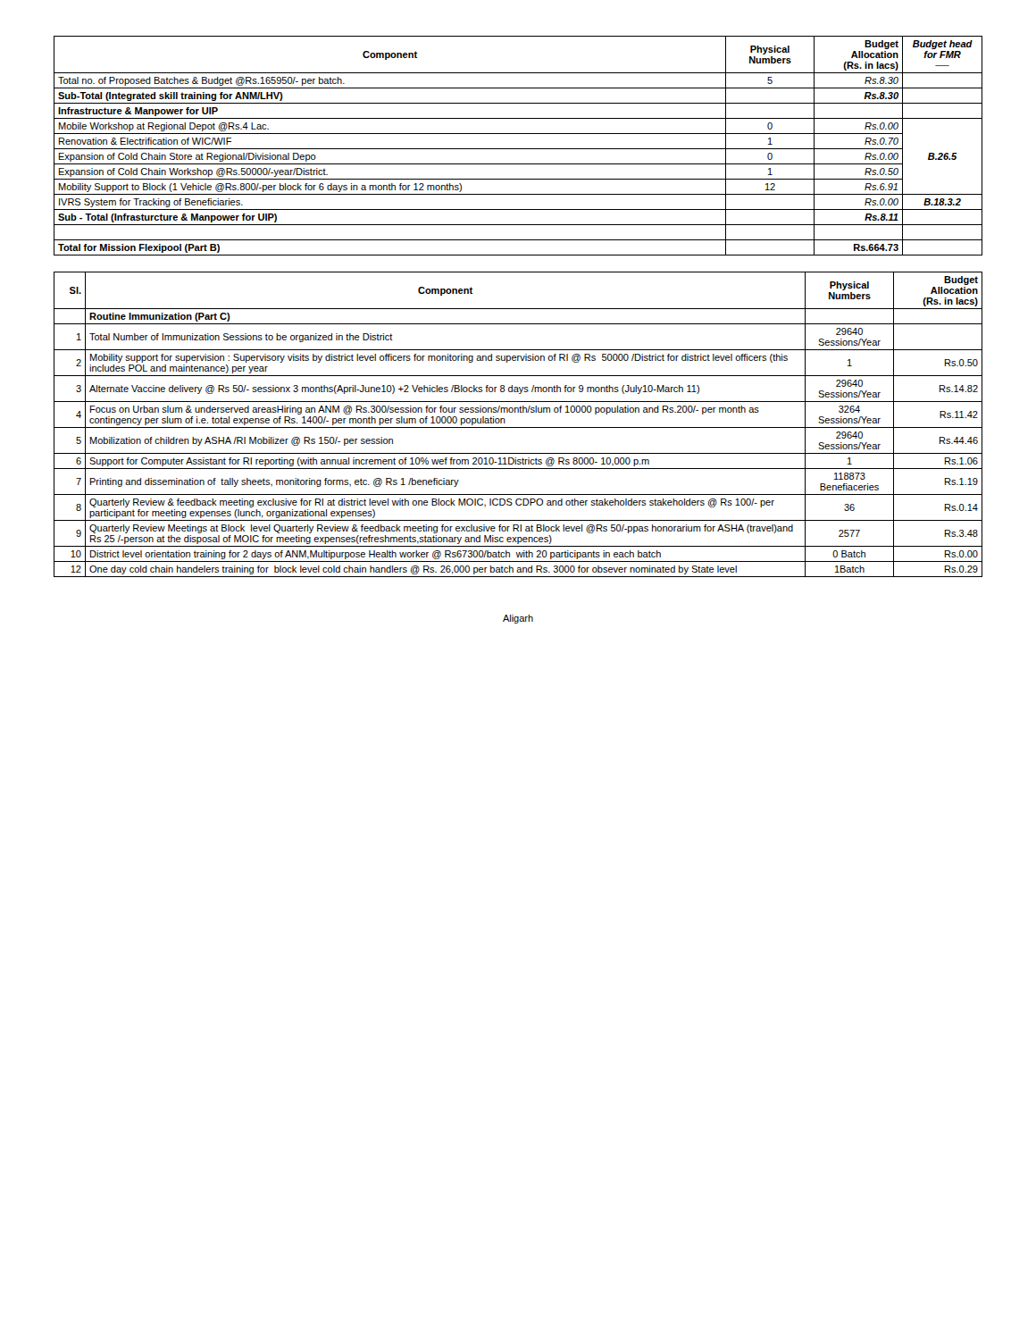| Component | Physical Numbers | Budget Allocation (Rs. in lacs) | Budget head for FMR |
| --- | --- | --- | --- |
| Total no. of Proposed Batches & Budget @Rs.165950/- per batch. | 5 | Rs.8.30 | |
| Sub-Total (Integrated skill training for ANM/LHV) | | Rs.8.30 | |
| Infrastructure & Manpower for UIP | | | |
| Mobile Workshop at Regional Depot @Rs.4 Lac. | 0 | Rs.0.00 | B.26.5 |
| Renovation & Electrification of WIC/WIF | 1 | Rs.0.70 |
| Expansion of Cold Chain Store at Regional/Divisional Depo | 0 | Rs.0.00 |
| Expansion of Cold Chain Workshop @Rs.50000/-year/District. | 1 | Rs.0.50 |
| Mobility Support to Block (1 Vehicle @Rs.800/-per block for 6 days in a month for 12 months) | 12 | Rs.6.91 |
| IVRS System for Tracking of Beneficiaries. | | Rs.0.00 | B.18.3.2 |
| Sub - Total (Infrasturcture & Manpower for UIP) | | Rs.8.11 | |
| Total for Mission Flexipool (Part B) | | Rs.664.73 | |
| Sl. | Component | Physical Numbers | Budget Allocation (Rs. in lacs) |
| --- | --- | --- | --- |
| | Routine Immunization (Part C) | | |
| 1 | Total Number of Immunization Sessions to be organized in the District | 29640 Sessions/Year | |
| 2 | Mobility support for supervision : Supervisory visits by district level officers for monitoring and supervision of RI @ Rs 50000 /District for district level officers (this includes POL and maintenance) per year | 1 | Rs.0.50 |
| 3 | Alternate Vaccine delivery @ Rs 50/- sessionx 3 months(April-June10) +2 Vehicles /Blocks for 8 days /month for 9 months (July10-March 11) | 29640 Sessions/Year | Rs.14.82 |
| 4 | Focus on Urban slum & underserved areasHiring an ANM @ Rs.300/session for four sessions/month/slum of 10000 population and Rs.200/- per month as contingency per slum of i.e. total expense of Rs. 1400/- per month per slum of 10000 population | 3264 Sessions/Year | Rs.11.42 |
| 5 | Mobilization of children by ASHA /RI Mobilizer @ Rs 150/- per session | 29640 Sessions/Year | Rs.44.46 |
| 6 | Support for Computer Assistant for RI reporting (with annual increment of 10% wef from 2010-11Districts @ Rs 8000- 10,000 p.m | 1 | Rs.1.06 |
| 7 | Printing and dissemination of tally sheets, monitoring forms, etc. @ Rs 1 /beneficiary | 118873 Benefiaceries | Rs.1.19 |
| 8 | Quarterly Review & feedback meeting exclusive for RI at district level with one Block MOIC, ICDS CDPO and other stakeholders stakeholders @ Rs 100/- per participant for meeting expenses (lunch, organizational expenses) | 36 | Rs.0.14 |
| 9 | Quarterly Review Meetings at Block level Quarterly Review & feedback meeting for exclusive for RI at Block level @Rs 50/-ppas honorarium for ASHA (travel)and Rs 25 /-person at the disposal of MOIC for meeting expenses(refreshments,stationary and Misc expences) | 2577 | Rs.3.48 |
| 10 | District level orientation training for 2 days of ANM,Multipurpose Health worker @ Rs67300/batch with 20 participants in each batch | 0 Batch | Rs.0.00 |
| 12 | One day cold chain handelers training for block level cold chain handlers @ Rs. 26,000 per batch and Rs. 3000 for obsever nominated by State level | 1Batch | Rs.0.29 |
Aligarh